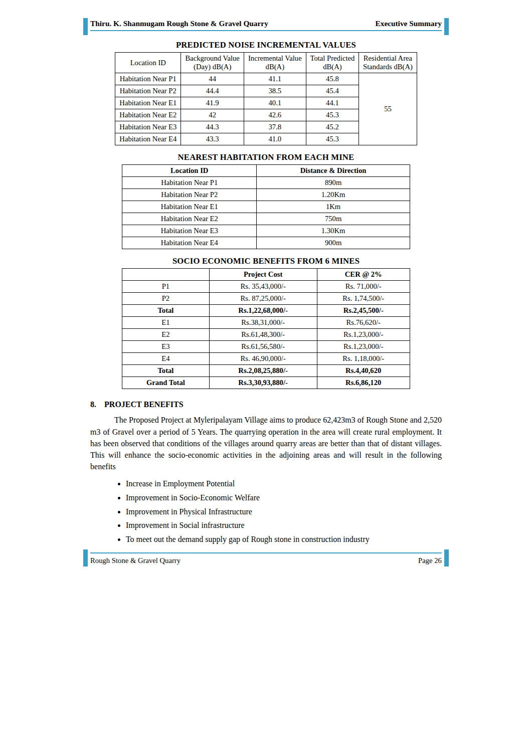Thiru. K. Shanmugam Rough Stone & Gravel Quarry
Executive Summary
PREDICTED NOISE INCREMENTAL VALUES
| Location ID | Background Value (Day) dB(A) | Incremental Value dB(A) | Total Predicted dB(A) | Residential Area Standards dB(A) |
| --- | --- | --- | --- | --- |
| Habitation Near P1 | 44 | 41.1 | 45.8 | 55 |
| Habitation Near P2 | 44.4 | 38.5 | 45.4 |
| Habitation Near E1 | 41.9 | 40.1 | 44.1 |
| Habitation Near E2 | 42 | 42.6 | 45.3 |
| Habitation Near E3 | 44.3 | 37.8 | 45.2 |
| Habitation Near E4 | 43.3 | 41.0 | 45.3 |
NEAREST HABITATION FROM EACH MINE
| Location ID | Distance & Direction |
| --- | --- |
| Habitation Near P1 | 890m |
| Habitation Near P2 | 1.20Km |
| Habitation Near E1 | 1Km |
| Habitation Near E2 | 750m |
| Habitation Near E3 | 1.30Km |
| Habitation Near E4 | 900m |
SOCIO ECONOMIC BENEFITS FROM 6 MINES
| | Project Cost | CER @ 2% |
| --- | --- | --- |
| P1 | Rs. 35,43,000/- | Rs. 71,000/- |
| P2 | Rs. 87,25,000/- | Rs. 1,74,500/- |
| Total | Rs.1,22,68,000/- | Rs.2,45,500/- |
| E1 | Rs.38,31,000/- | Rs.76,620/- |
| E2 | Rs.61,48,300/- | Rs.1,23,000/- |
| E3 | Rs.61,56,580/- | Rs.1,23,000/- |
| E4 | Rs. 46,90,000/- | Rs. 1,18,000/- |
| Total | Rs.2,08,25,880/- | Rs.4,40,620 |
| Grand Total | Rs.3,30,93,880/- | Rs.6,86,120 |
8. PROJECT BENEFITS
The Proposed Project at Myleripalayam Village aims to produce 62,423m3 of Rough Stone and 2,520 m3 of Gravel over a period of 5 Years. The quarrying operation in the area will create rural employment. It has been observed that conditions of the villages around quarry areas are better than that of distant villages. This will enhance the socio-economic activities in the adjoining areas and will result in the following benefits
Increase in Employment Potential
Improvement in Socio-Economic Welfare
Improvement in Physical Infrastructure
Improvement in Social infrastructure
To meet out the demand supply gap of Rough stone in construction industry
Rough Stone & Gravel Quarry
Page 26